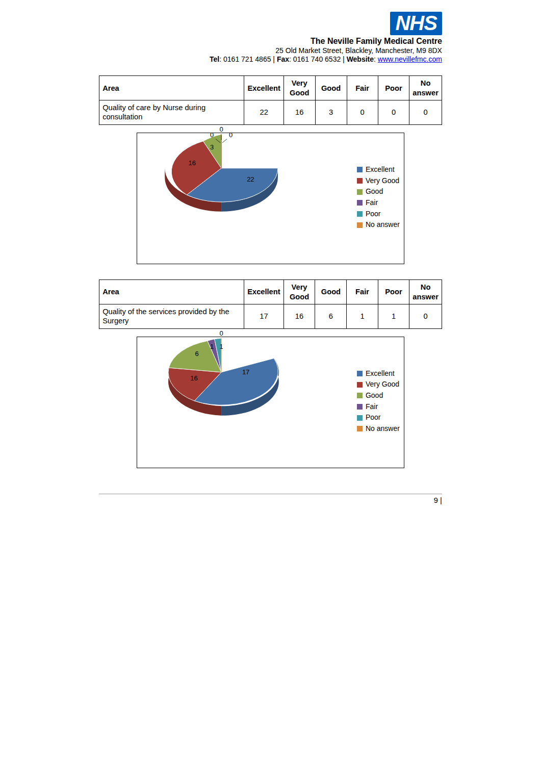NHS
The Neville Family Medical Centre
25 Old Market Street, Blackley, Manchester, M9 8DX
Tel: 0161 721 4865 | Fax: 0161 740 6532 | Website: www.nevillefmc.com
| Area | Excellent | Very Good | Good | Fair | Poor | No answer |
| --- | --- | --- | --- | --- | --- | --- |
| Quality of care by Nurse during consultation | 22 | 16 | 3 | 0 | 0 | 0 |
22 16 3 0 0 0
Excellent
Very Good
Good
Fair
Poor
No answer
| Area | Excellent | Very Good | Good | Fair | Poor | No answer |
| --- | --- | --- | --- | --- | --- | --- |
| Quality of the services provided by the Surgery | 17 | 16 | 6 | 1 | 1 | 0 |
17 16 6 1 1 0
Excellent
Very Good
Good
Fair
Poor
No answer
9 |